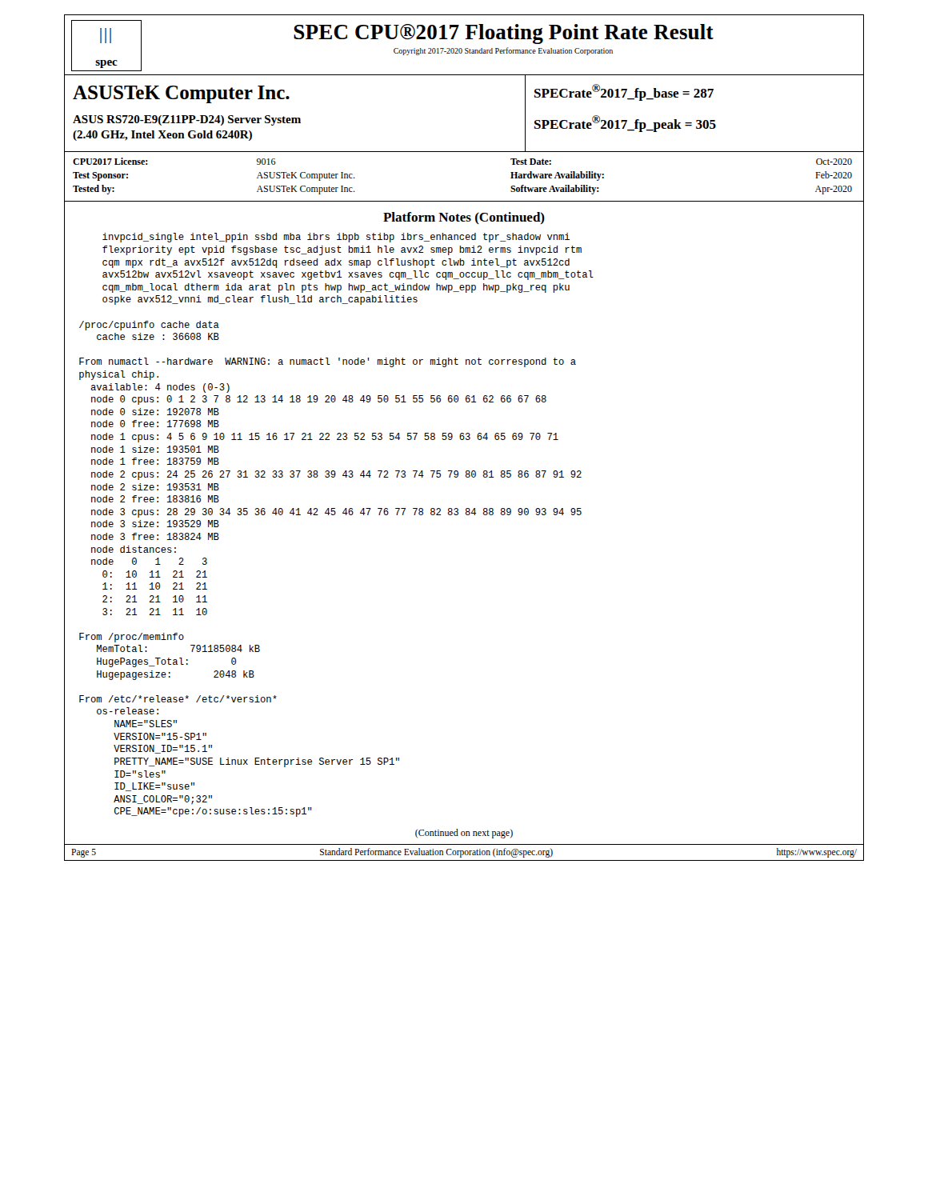|||
spec
SPEC CPU®2017 Floating Point Rate Result
Copyright 2017-2020 Standard Performance Evaluation Corporation
ASUSTeK Computer Inc.
ASUS RS720-E9(Z11PP-D24) Server System
(2.40 GHz, Intel Xeon Gold 6240R)
SPECrate®2017_fp_base = 287
SPECrate®2017_fp_peak = 305
| CPU2017 License: | 9016 |
| Test Sponsor: | ASUSTeK Computer Inc. |
| Tested by: | ASUSTeK Computer Inc. |
| Test Date: | Oct-2020 |
| Hardware Availability: | Feb-2020 |
| Software Availability: | Apr-2020 |
Platform Notes (Continued)
     invpcid_single intel_ppin ssbd mba ibrs ibpb stibp ibrs_enhanced tpr_shadow vnmi
     flexpriority ept vpid fsgsbase tsc_adjust bmi1 hle avx2 smep bmi2 erms invpcid rtm
     cqm mpx rdt_a avx512f avx512dq rdseed adx smap clflushopt clwb intel_pt avx512cd
     avx512bw avx512vl xsaveopt xsavec xgetbv1 xsaves cqm_llc cqm_occup_llc cqm_mbm_total
     cqm_mbm_local dtherm ida arat pln pts hwp hwp_act_window hwp_epp hwp_pkg_req pku
     ospke avx512_vnni md_clear flush_l1d arch_capabilities

 /proc/cpuinfo cache data
    cache size : 36608 KB

 From numactl --hardware  WARNING: a numactl 'node' might or might not correspond to a
 physical chip.
   available: 4 nodes (0-3)
   node 0 cpus: 0 1 2 3 7 8 12 13 14 18 19 20 48 49 50 51 55 56 60 61 62 66 67 68
   node 0 size: 192078 MB
   node 0 free: 177698 MB
   node 1 cpus: 4 5 6 9 10 11 15 16 17 21 22 23 52 53 54 57 58 59 63 64 65 69 70 71
   node 1 size: 193501 MB
   node 1 free: 183759 MB
   node 2 cpus: 24 25 26 27 31 32 33 37 38 39 43 44 72 73 74 75 79 80 81 85 86 87 91 92
   node 2 size: 193531 MB
   node 2 free: 183816 MB
   node 3 cpus: 28 29 30 34 35 36 40 41 42 45 46 47 76 77 78 82 83 84 88 89 90 93 94 95
   node 3 size: 193529 MB
   node 3 free: 183824 MB
   node distances:
   node   0   1   2   3
     0:  10  11  21  21
     1:  11  10  21  21
     2:  21  21  10  11
     3:  21  21  11  10

 From /proc/meminfo
    MemTotal:       791185084 kB
    HugePages_Total:       0
    Hugepagesize:       2048 kB

 From /etc/*release* /etc/*version*
    os-release:
       NAME="SLES"
       VERSION="15-SP1"
       VERSION_ID="15.1"
       PRETTY_NAME="SUSE Linux Enterprise Server 15 SP1"
       ID="sles"
       ID_LIKE="suse"
       ANSI_COLOR="0;32"
       CPE_NAME="cpe:/o:suse:sles:15:sp1"
(Continued on next page)
Page 5
Standard Performance Evaluation Corporation (info@spec.org)
https://www.spec.org/